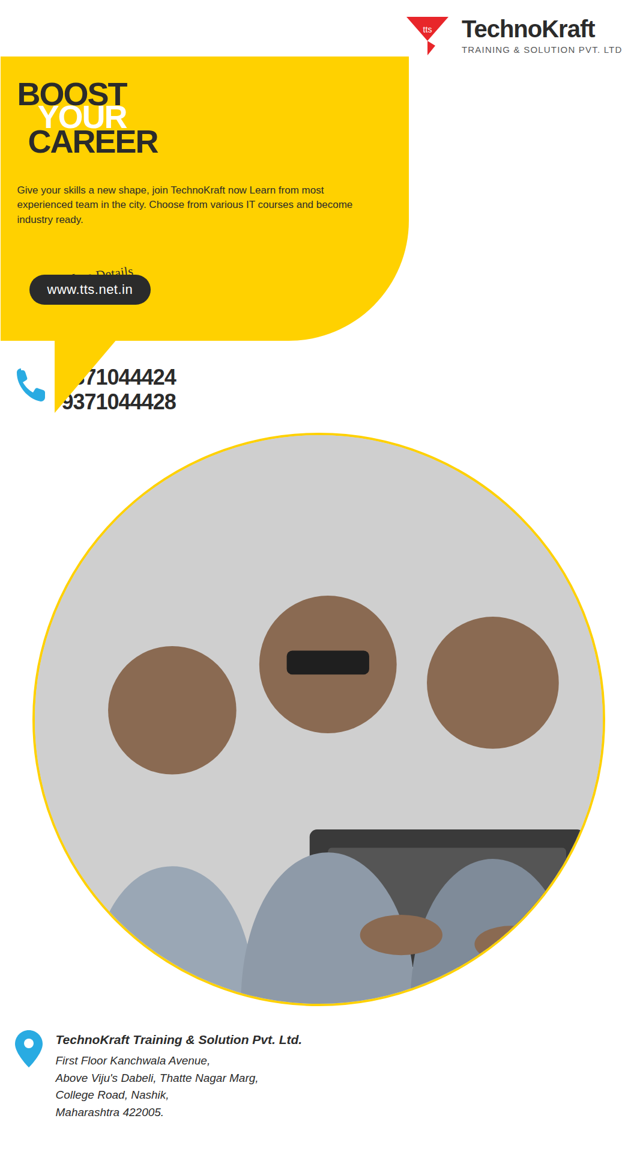tts
TechnoKraft
Training & Solution Pvt. Ltd
Boost Your Career
Give your skills a new shape, join TechnoKraft now Learn from most experienced team in the city. Choose from various IT courses and become industry ready.
For More Details www.tts.net.in
9371044424 9371044428
TechnoKraft Training & Solution Pvt. Ltd. First Floor Kanchwala Avenue,
Above Viju's Dabeli, Thatte Nagar Marg,
College Road, Nashik,
Maharashtra 422005.